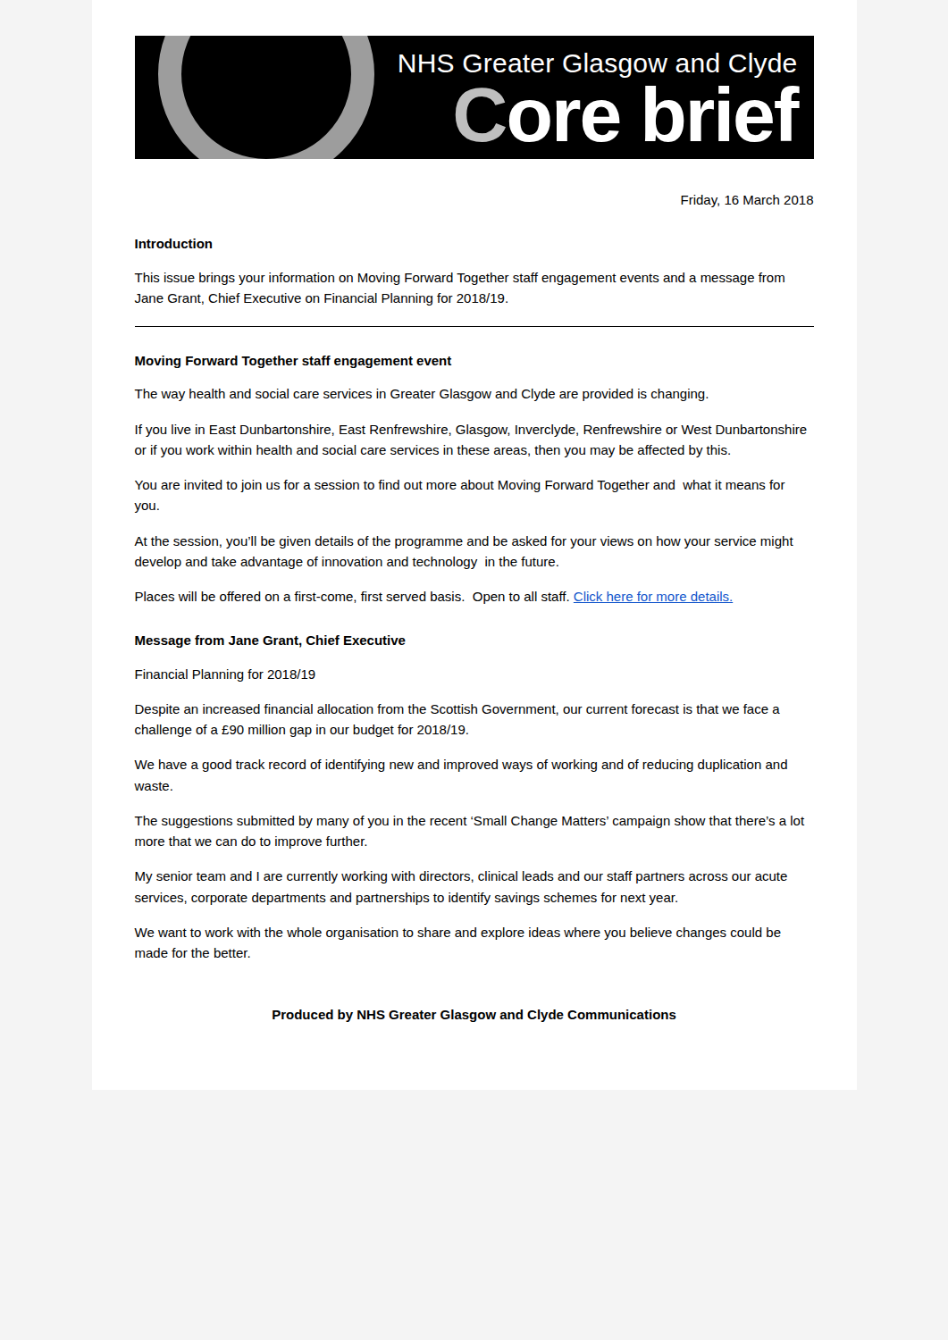NHS Greater Glasgow and Clyde
Core brief
Friday, 16 March 2018
Introduction
This issue brings your information on Moving Forward Together staff engagement events and a message from Jane Grant, Chief Executive on Financial Planning for 2018/19.
Moving Forward Together staff engagement event
The way health and social care services in Greater Glasgow and Clyde are provided is changing.
If you live in East Dunbartonshire, East Renfrewshire, Glasgow, Inverclyde, Renfrewshire or West Dunbartonshire or if you work within health and social care services in these areas, then you may be affected by this.
You are invited to join us for a session to find out more about Moving Forward Together and what it means for you.
At the session, you’ll be given details of the programme and be asked for your views on how your service might develop and take advantage of innovation and technology in the future.
Places will be offered on a first-come, first served basis. Open to all staff. Click here for more details.
Message from Jane Grant, Chief Executive
Financial Planning for 2018/19
Despite an increased financial allocation from the Scottish Government, our current forecast is that we face a challenge of a £90 million gap in our budget for 2018/19.
We have a good track record of identifying new and improved ways of working and of reducing duplication and waste.
The suggestions submitted by many of you in the recent ‘Small Change Matters’ campaign show that there’s a lot more that we can do to improve further.
My senior team and I are currently working with directors, clinical leads and our staff partners across our acute services, corporate departments and partnerships to identify savings schemes for next year.
We want to work with the whole organisation to share and explore ideas where you believe changes could be made for the better.
Produced by NHS Greater Glasgow and Clyde Communications